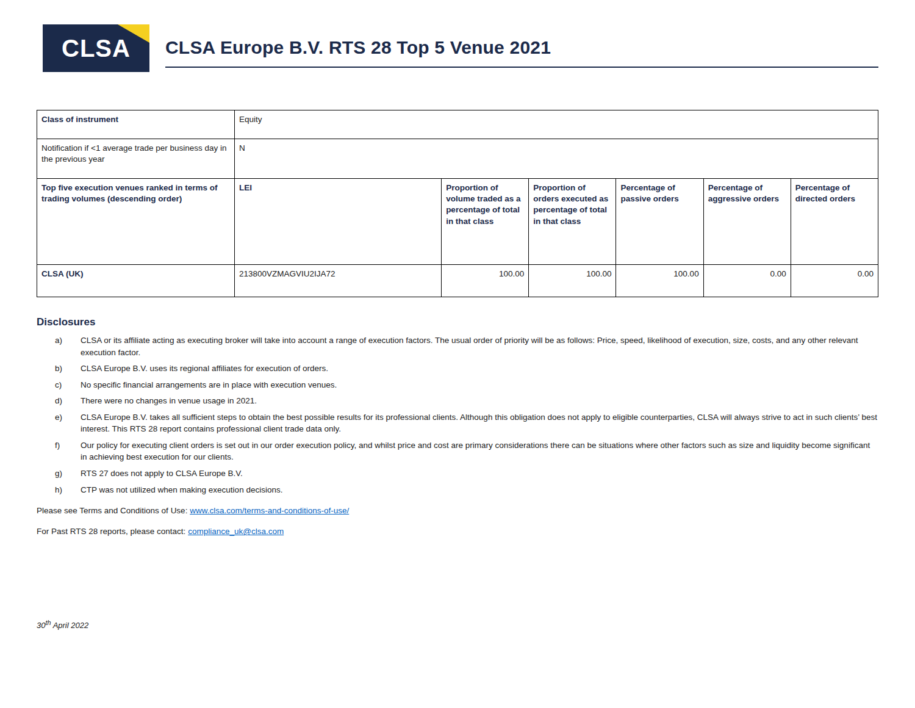CLSA
CLSA Europe B.V. RTS 28 Top 5 Venue 2021
| Class of instrument | Equity |
| Notification if <1 average trade per business day in the previous year | N |
| Top five execution venues ranked in terms of trading volumes (descending order) | LEI | Proportion of volume traded as a percentage of total in that class | Proportion of orders executed as percentage of total in that class | Percentage of passive orders | Percentage of aggressive orders | Percentage of directed orders |
| CLSA (UK) | 213800VZMAGVIU2IJA72 | 100.00 | 100.00 | 100.00 | 0.00 | 0.00 |
Disclosures
a) CLSA or its affiliate acting as executing broker will take into account a range of execution factors. The usual order of priority will be as follows: Price, speed, likelihood of execution, size, costs, and any other relevant execution factor.
b) CLSA Europe B.V. uses its regional affiliates for execution of orders.
c) No specific financial arrangements are in place with execution venues.
d) There were no changes in venue usage in 2021.
e) CLSA Europe B.V. takes all sufficient steps to obtain the best possible results for its professional clients. Although this obligation does not apply to eligible counterparties, CLSA will always strive to act in such clients’ best interest. This RTS 28 report contains professional client trade data only.
f) Our policy for executing client orders is set out in our order execution policy, and whilst price and cost are primary considerations there can be situations where other factors such as size and liquidity become significant in achieving best execution for our clients.
g) RTS 27 does not apply to CLSA Europe B.V.
h) CTP was not utilized when making execution decisions.
Please see Terms and Conditions of Use: www.clsa.com/terms-and-conditions-of-use/
For Past RTS 28 reports, please contact: compliance_uk@clsa.com
30th April 2022